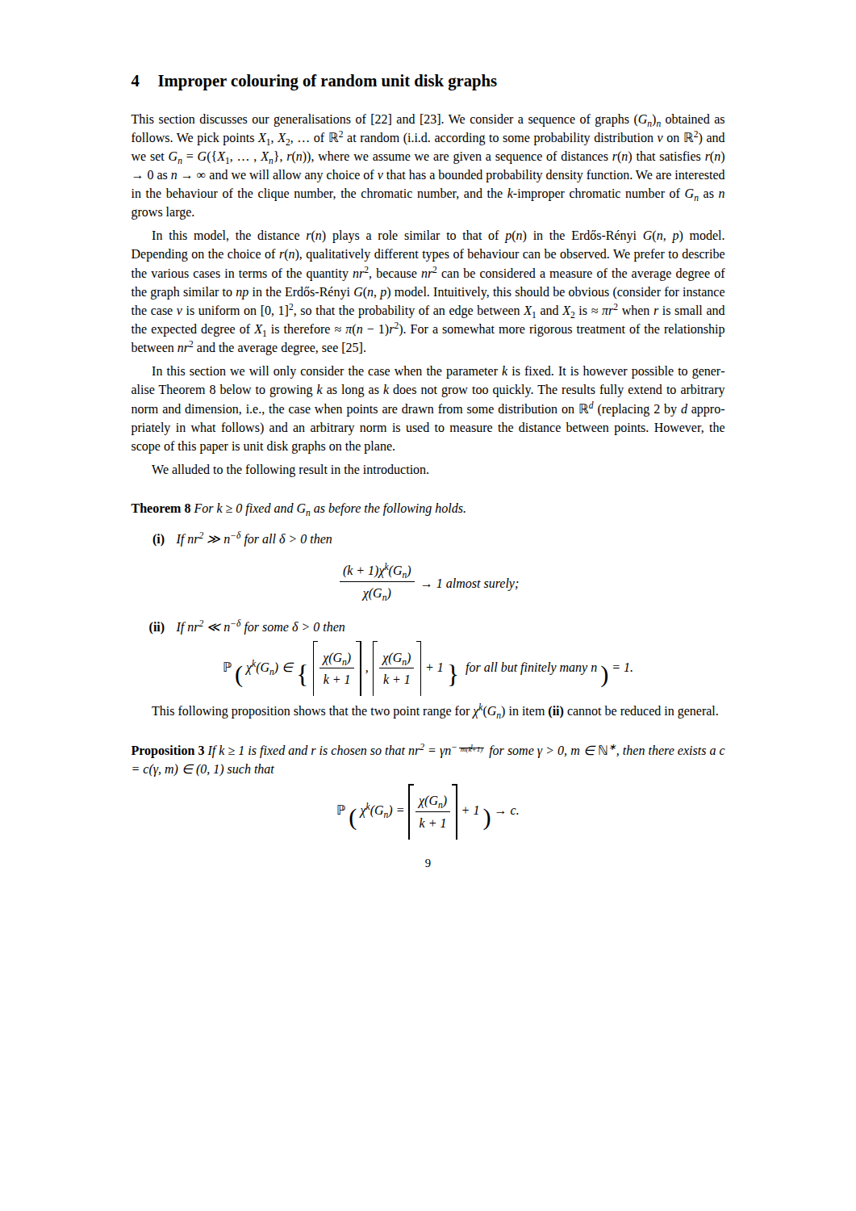4 Improper colouring of random unit disk graphs
This section discusses our generalisations of [22] and [23]. We consider a sequence of graphs (Gn)n obtained as follows. We pick points X1, X2, … of ℝ2 at random (i.i.d. according to some probability distribution ν on ℝ2) and we set Gn = G({X1, … , Xn}, r(n)), where we assume we are given a sequence of distances r(n) that satisfies r(n) → 0 as n → ∞ and we will allow any choice of ν that has a bounded probability density function. We are interested in the behaviour of the clique number, the chromatic number, and the k-improper chromatic number of Gn as n grows large.
In this model, the distance r(n) plays a role similar to that of p(n) in the Erdős-Rényi G(n, p) model. Depending on the choice of r(n), qualitatively different types of behaviour can be observed. We prefer to describe the various cases in terms of the quantity nr2, because nr2 can be considered a measure of the average degree of the graph similar to np in the Erdős-Rényi G(n, p) model. Intuitively, this should be obvious (consider for instance the case ν is uniform on [0, 1]2, so that the probability of an edge between X1 and X2 is ≈ πr2 when r is small and the expected degree of X1 is therefore ≈ π(n − 1)r2). For a somewhat more rigorous treatment of the relationship between nr2 and the average degree, see [25].
In this section we will only consider the case when the parameter k is fixed. It is however possible to generalise Theorem 8 below to growing k as long as k does not grow too quickly. The results fully extend to arbitrary norm and dimension, i.e., the case when points are drawn from some distribution on ℝd (replacing 2 by d appropriately in what follows) and an arbitrary norm is used to measure the distance between points. However, the scope of this paper is unit disk graphs on the plane.
We alluded to the following result in the introduction.
Theorem 8 For k ≥ 0 fixed and Gn as before the following holds.
(i)
If nr2 ≫ n−δ for all δ > 0 then
(k + 1)χk(Gn) χ(Gn) → 1 almost surely;
(ii)
If nr2 ≪ n−δ for some δ > 0 then
ℙ ( χk(Gn) ∈ { χ(Gn) k + 1 , χ(Gn) k + 1 + 1 } for all but finitely many n ) = 1.
This following proposition shows that the two point range for χk(Gn) in item (ii) cannot be reduced in general.
Proposition 3 If k ≥ 1 is fixed and r is chosen so that nr2 = γn−1 m(k+1) for some γ > 0, m ∈ ℕ∗, then there exists a c = c(γ, m) ∈ (0, 1) such that
ℙ ( χk(Gn) = χ(Gn) k + 1 + 1 ) → c.
9